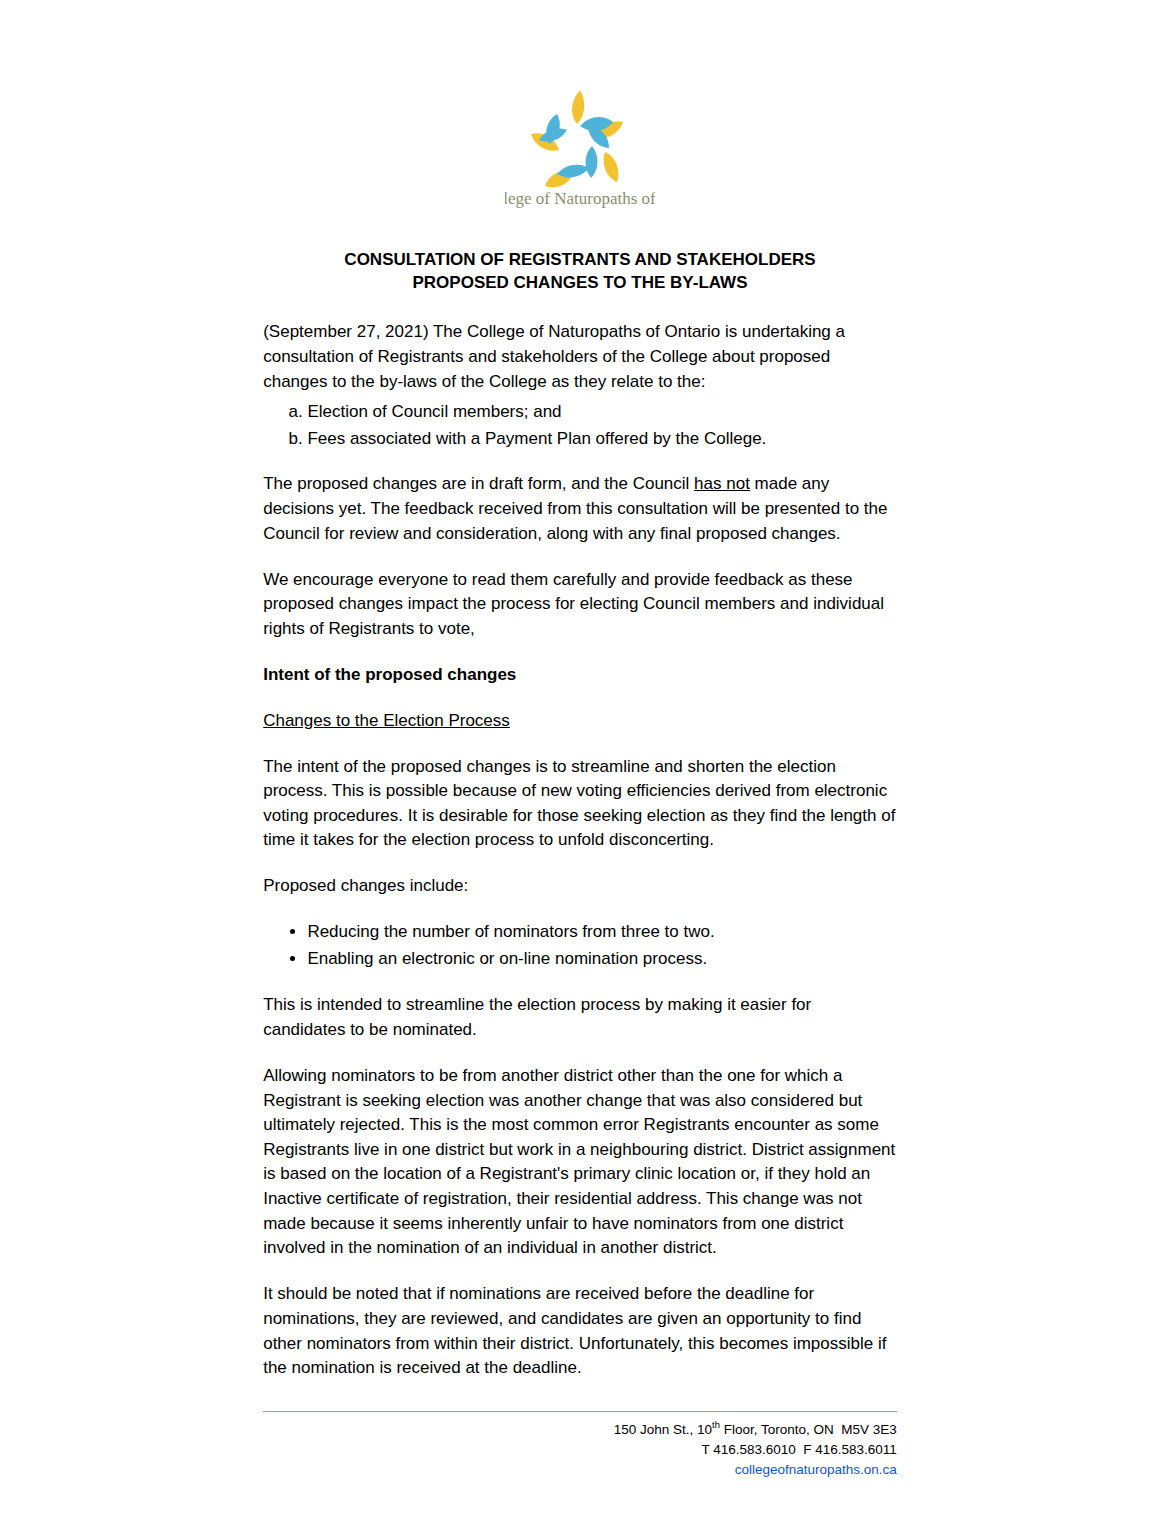The College of Naturopaths of Ontario
CONSULTATION OF REGISTRANTS AND STAKEHOLDERS
PROPOSED CHANGES TO THE BY-LAWS
(September 27, 2021) The College of Naturopaths of Ontario is undertaking a consultation of Registrants and stakeholders of the College about proposed changes to the by-laws of the College as they relate to the:
Election of Council members; and
Fees associated with a Payment Plan offered by the College.
The proposed changes are in draft form, and the Council has not made any decisions yet. The feedback received from this consultation will be presented to the Council for review and consideration, along with any final proposed changes.
We encourage everyone to read them carefully and provide feedback as these proposed changes impact the process for electing Council members and individual rights of Registrants to vote,
Intent of the proposed changes
Changes to the Election Process
The intent of the proposed changes is to streamline and shorten the election process. This is possible because of new voting efficiencies derived from electronic voting procedures. It is desirable for those seeking election as they find the length of time it takes for the election process to unfold disconcerting.
Proposed changes include:
Reducing the number of nominators from three to two.
Enabling an electronic or on-line nomination process.
This is intended to streamline the election process by making it easier for candidates to be nominated.
Allowing nominators to be from another district other than the one for which a Registrant is seeking election was another change that was also considered but ultimately rejected. This is the most common error Registrants encounter as some Registrants live in one district but work in a neighbouring district. District assignment is based on the location of a Registrant's primary clinic location or, if they hold an Inactive certificate of registration, their residential address. This change was not made because it seems inherently unfair to have nominators from one district involved in the nomination of an individual in another district.
It should be noted that if nominations are received before the deadline for nominations, they are reviewed, and candidates are given an opportunity to find other nominators from within their district. Unfortunately, this becomes impossible if the nomination is received at the deadline.
150 John St., 10th Floor, Toronto, ON M5V 3E3
T 416.583.6010 F 416.583.6011
collegeofnaturopaths.on.ca